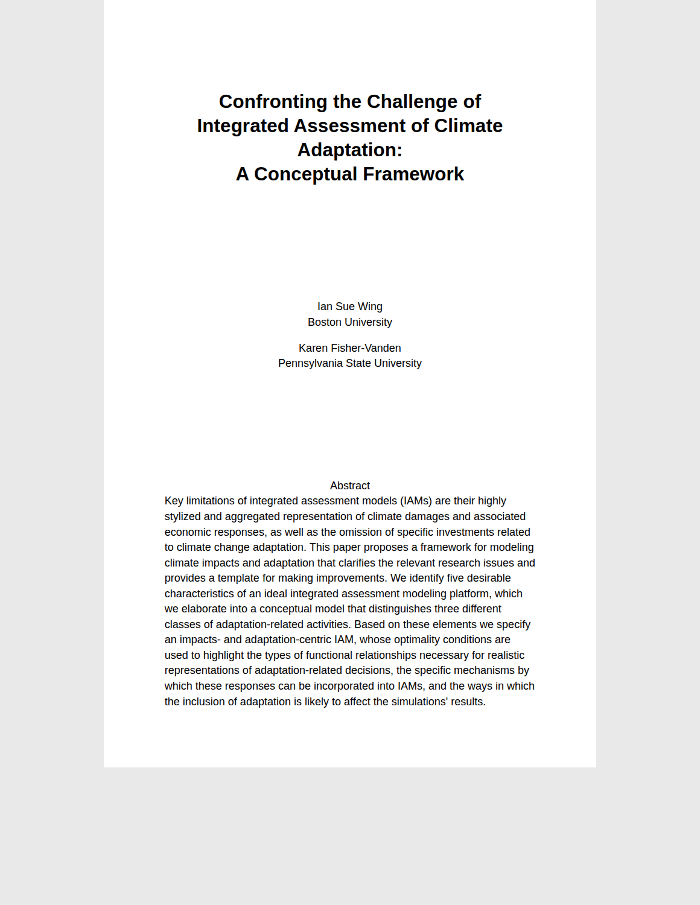Confronting the Challenge of
Integrated Assessment of Climate Adaptation:
A Conceptual Framework
Ian Sue Wing
Boston University
Karen Fisher-Vanden
Pennsylvania State University
Abstract
Key limitations of integrated assessment models (IAMs) are their highly stylized and aggregated representation of climate damages and associated economic responses, as well as the omission of specific investments related to climate change adaptation. This paper proposes a framework for modeling climate impacts and adaptation that clarifies the relevant research issues and provides a template for making improvements. We identify five desirable characteristics of an ideal integrated assessment modeling platform, which we elaborate into a conceptual model that distinguishes three different classes of adaptation-related activities. Based on these elements we specify an impacts- and adaptation-centric IAM, whose optimality conditions are used to highlight the types of functional relationships necessary for realistic representations of adaptation-related decisions, the specific mechanisms by which these responses can be incorporated into IAMs, and the ways in which the inclusion of adaptation is likely to affect the simulations' results.